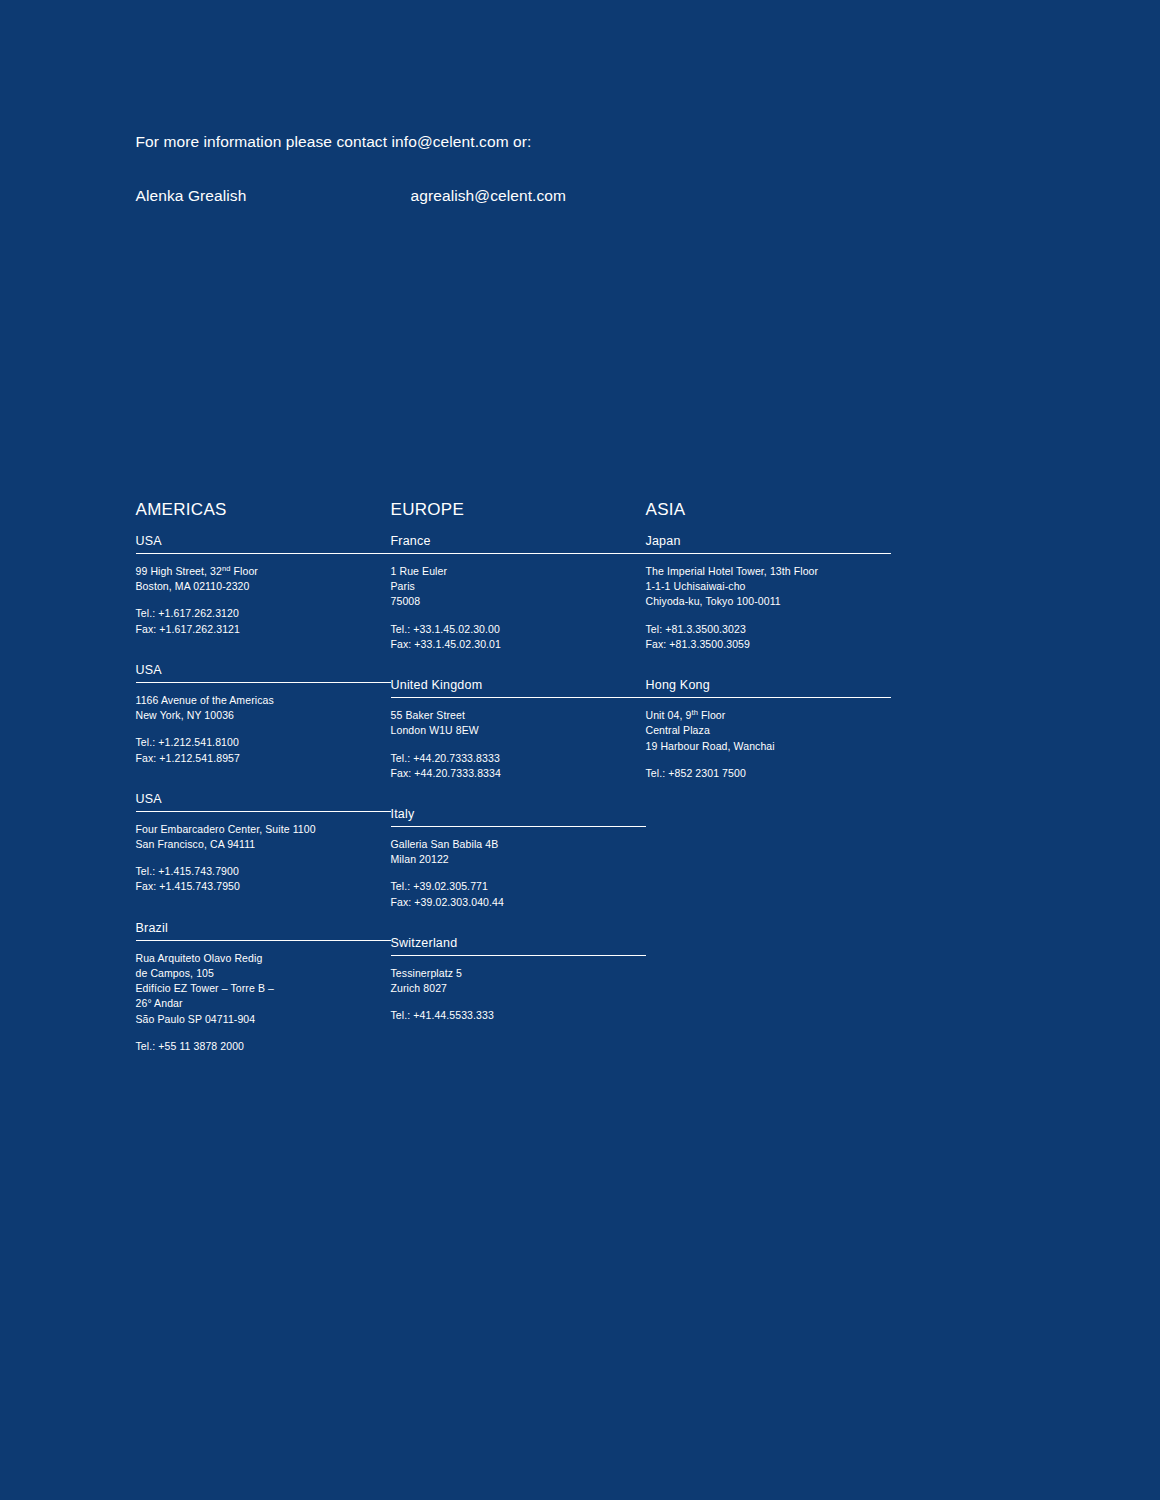For more information please contact info@celent.com or:
Alenka Grealishagrealish@celent.com
AMERICAS
USA
99 High Street, 32nd Floor
Boston, MA 02110-2320
Tel.: +1.617.262.3120
Fax: +1.617.262.3121
USA
1166 Avenue of the Americas
New York, NY 10036
Tel.: +1.212.541.8100
Fax: +1.212.541.8957
USA
Four Embarcadero Center, Suite 1100
San Francisco, CA 94111
Tel.: +1.415.743.7900
Fax: +1.415.743.7950
Brazil
Rua Arquiteto Olavo Redig
de Campos, 105
Edifício EZ Tower – Torre B –
26° Andar
São Paulo SP 04711-904
Tel.: +55 11 3878 2000
EUROPE
France
1 Rue Euler
Paris
75008
Tel.: +33.1.45.02.30.00
Fax: +33.1.45.02.30.01
United Kingdom
55 Baker Street
London W1U 8EW
Tel.: +44.20.7333.8333
Fax: +44.20.7333.8334
Italy
Galleria San Babila 4B
Milan 20122
Tel.: +39.02.305.771
Fax: +39.02.303.040.44
Switzerland
Tessinerplatz 5
Zurich 8027
Tel.: +41.44.5533.333
ASIA
Japan
The Imperial Hotel Tower, 13th Floor
1-1-1 Uchisaiwai-cho
Chiyoda-ku, Tokyo 100-0011
Tel: +81.3.3500.3023
Fax: +81.3.3500.3059
Hong Kong
Unit 04, 9th Floor
Central Plaza
19 Harbour Road, Wanchai
Tel.: +852 2301 7500